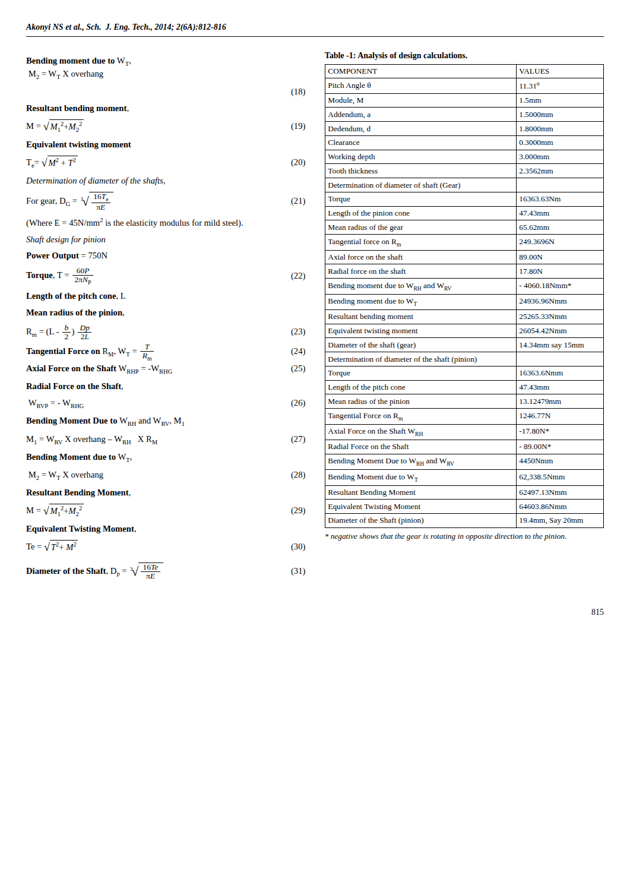Akonyi NS et al., Sch. J. Eng. Tech., 2014; 2(6A):812-816
Bending moment due to WT,
M2 = WT X overhang
(18)
Resultant bending moment,
M = √M12+M22 (19)
Equivalent twisting moment
Te= √M2 + T2 (20)
Determination of diameter of the shafts,
For gear, DG = 3√16Te πE (21)
(Where E = 45N/mm2 is the elasticity modulus for mild steel).
Shaft design for pinion
Power Output = 750N
Torque, T = 60P 2πNP (22)
Length of the pitch cone, L
Mean radius of the pinion,
Rm = (L - b 2) Dp 2L (23)
Tangential Force on RM, WT = TRm (24)
Axial Force on the Shaft WRHP = -WRHG (25)
Radial Force on the Shaft,
WRVP = - WRHG (26)
Bending Moment Due to WRH and WRV, M1
M1 = WRV X overhang – WRH X RM (27)
Bending Moment due to WT,
M2 = WT X overhang (28)
Resultant Bending Moment,
M = √M12+M22 (29)
Equivalent Twisting Moment,
Te = √T2+ M2 (30)
Diameter of the Shaft, Dp = 3√16Te πE (31)
Table -1: Analysis of design calculations.
| COMPONENT | VALUES |
| --- | --- |
| Pitch Angle θ | 11.31 o |
| Module, M | 1.5mm |
| Addendum, a | 1.5000mm |
| Dedendum, d | 1.8000mm |
| Clearance | 0.3000mm |
| Working depth | 3.000mm |
| Tooth thickness | 2.3562mm |
| Determination of diameter of shaft (Gear) | |
| Torque | 16363.63Nm |
| Length of the pinion cone | 47.43mm |
| Mean radius of the gear | 65.62mm |
| Tangential force on R m | 249.3696N |
| Axial force on the shaft | 89.00N |
| Radial force on the shaft | 17.80N |
| Bending moment due to W RH and W RV | - 4060.18Nmm* |
| Bending moment due to W T | 24936.96Nmm |
| Resultant bending moment | 25265.33Nmm |
| Equivalent twisting moment | 26054.42Nmm |
| Diameter of the shaft (gear) | 14.34mm say 15mm |
| Determination of diameter of the shaft (pinion) | |
| Torque | 16363.6Nmm |
| Length of the pitch cone | 47.43mm |
| Mean radius of the pinion | 13.12479mm |
| Tangential Force on R m | 1246.77N |
| Axial Force on the Shaft W RH | -17.80N* |
| Radial Force on the Shaft | - 89.00N* |
| Bending Moment Due to W RH and W RV | 4450Nmm |
| Bending Moment due to W T | 62,338.5Nmm |
| Resultant Bending Moment | 62497.13Nmm |
| Equivalent Twisting Moment | 64603.86Nmm |
| Diameter of the Shaft (pinion) | 19.4mm, Say 20mm |
* negative shows that the gear is rotating in opposite direction to the pinion.
815